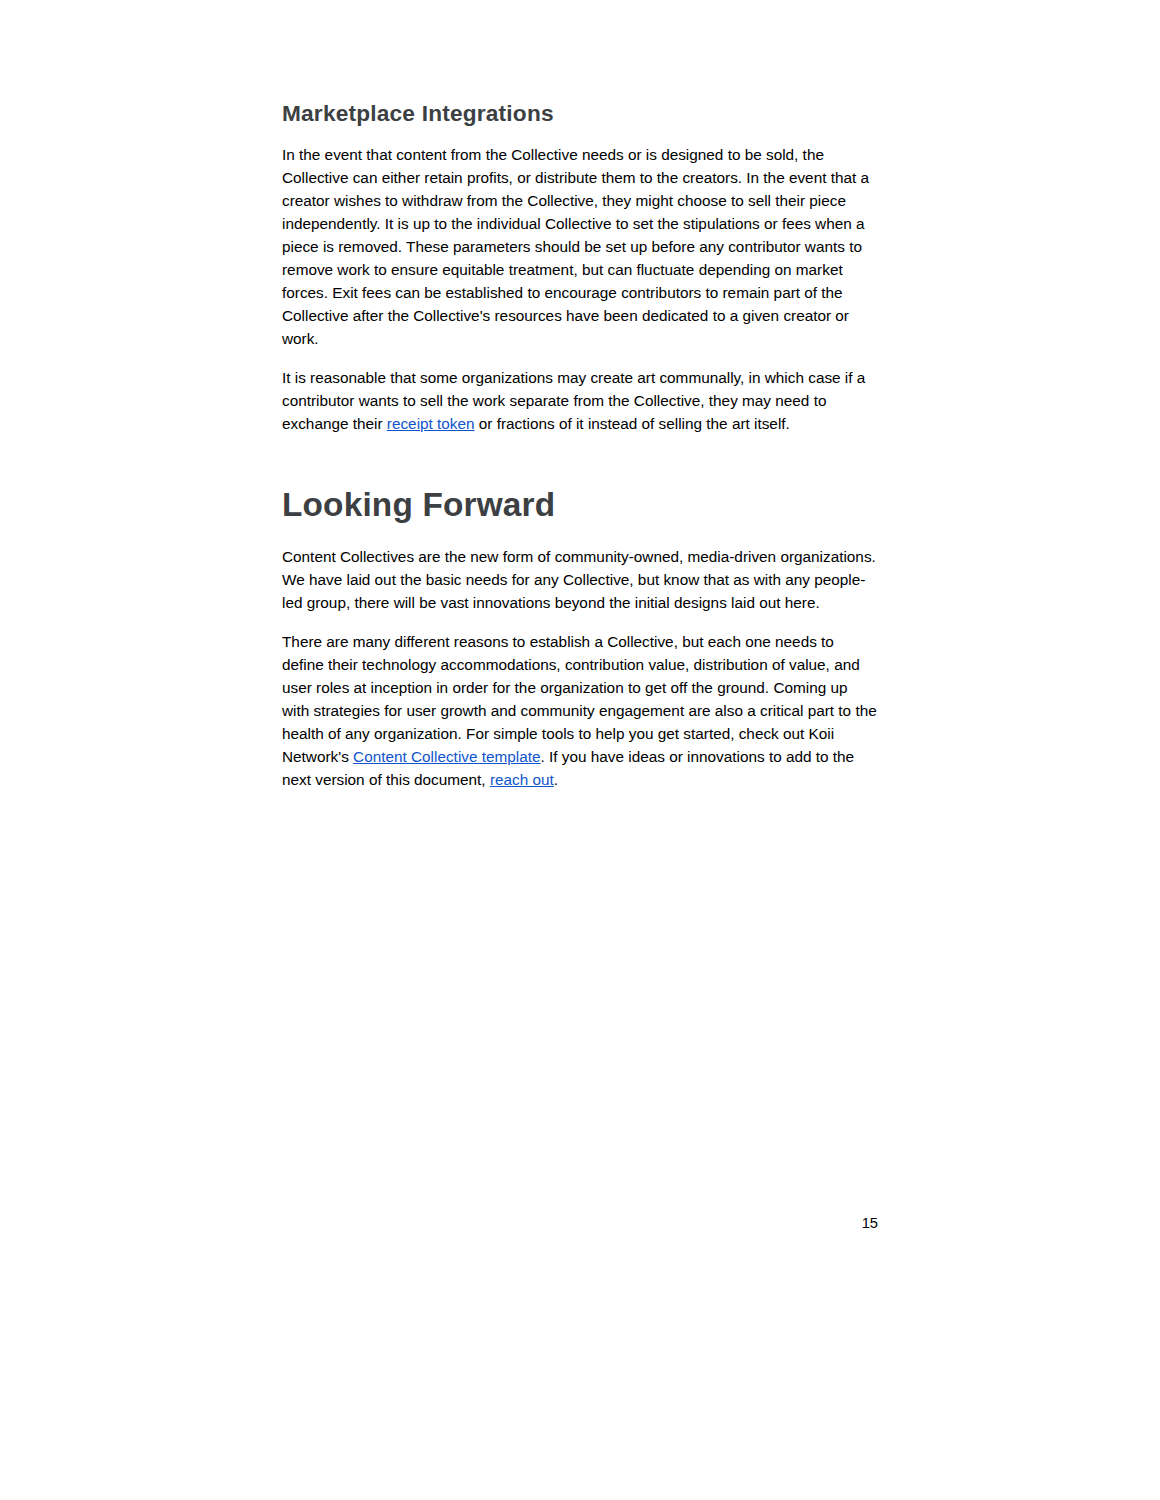Marketplace Integrations
In the event that content from the Collective needs or is designed to be sold, the Collective can either retain profits, or distribute them to the creators. In the event that a creator wishes to withdraw from the Collective, they might choose to sell their piece independently. It is up to the individual Collective to set the stipulations or fees when a piece is removed. These parameters should be set up before any contributor wants to remove work to ensure equitable treatment, but can fluctuate depending on market forces. Exit fees can be established to encourage contributors to remain part of the Collective after the Collective's resources have been dedicated to a given creator or work.
It is reasonable that some organizations may create art communally, in which case if a contributor wants to sell the work separate from the Collective, they may need to exchange their receipt token or fractions of it instead of selling the art itself.
Looking Forward
Content Collectives are the new form of community-owned, media-driven organizations. We have laid out the basic needs for any Collective, but know that as with any people-led group, there will be vast innovations beyond the initial designs laid out here.
There are many different reasons to establish a Collective, but each one needs to define their technology accommodations, contribution value, distribution of value, and user roles at inception in order for the organization to get off the ground. Coming up with strategies for user growth and community engagement are also a critical part to the health of any organization. For simple tools to help you get started, check out Koii Network's Content Collective template. If you have ideas or innovations to add to the next version of this document, reach out.
15